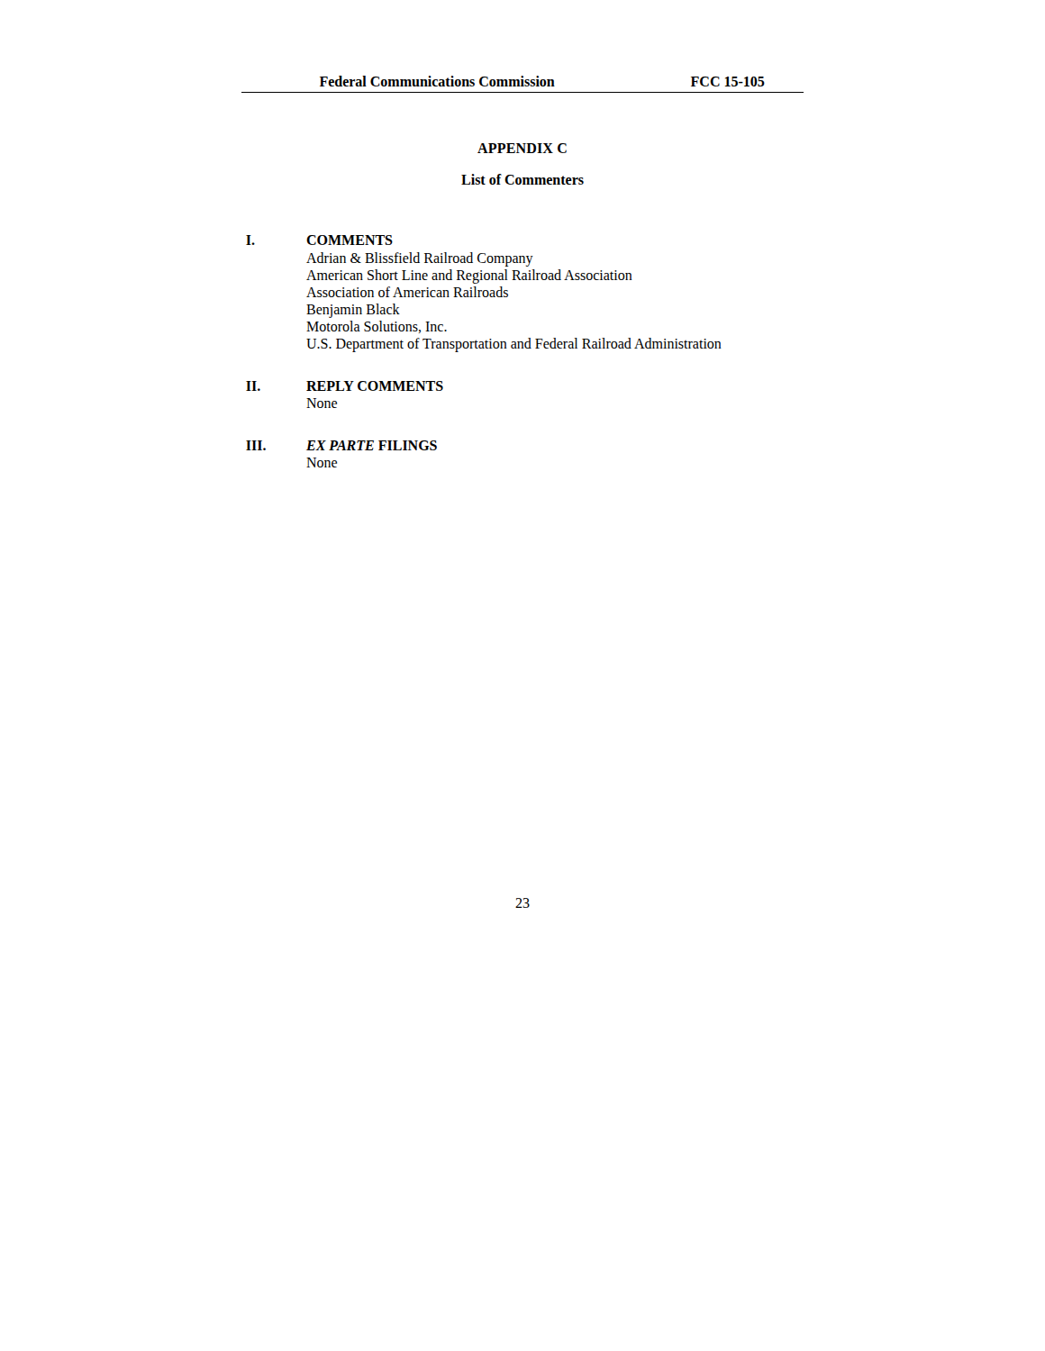Federal Communications Commission FCC 15-105
APPENDIX C
List of Commenters
I. COMMENTS
Adrian & Blissfield Railroad Company
American Short Line and Regional Railroad Association
Association of American Railroads
Benjamin Black
Motorola Solutions, Inc.
U.S. Department of Transportation and Federal Railroad Administration
II. REPLY COMMENTS
None
III. EX PARTE FILINGS
None
23